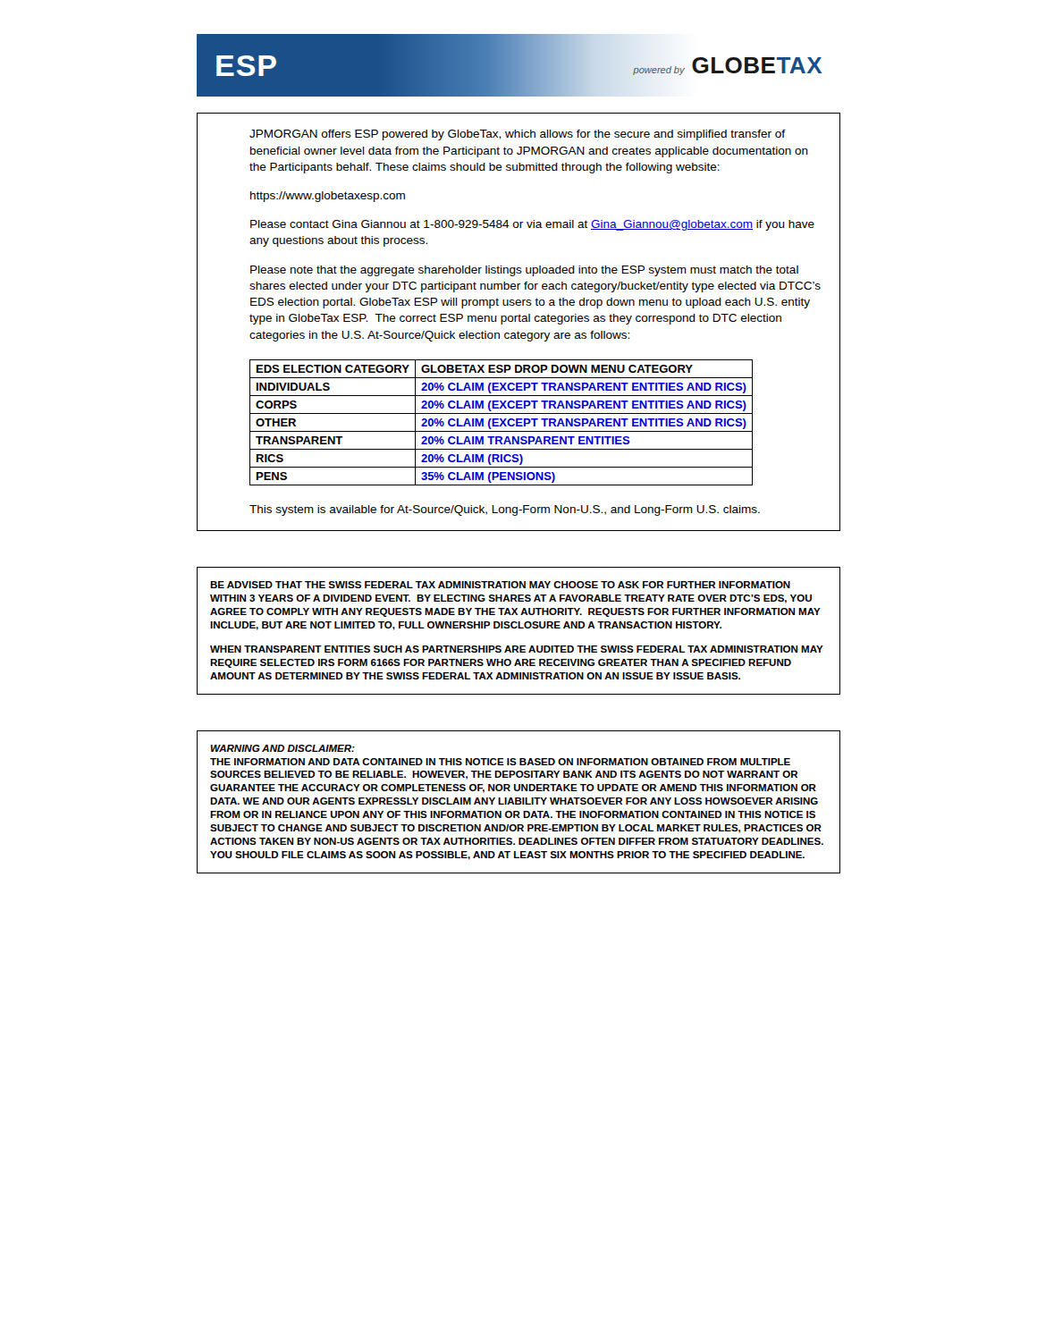ESP
powered by GLOBETAX
JPMORGAN offers ESP powered by GlobeTax, which allows for the secure and simplified transfer of beneficial owner level data from the Participant to JPMORGAN and creates applicable documentation on the Participants behalf. These claims should be submitted through the following website:
https://www.globetaxesp.com
Please contact Gina Giannou at 1-800-929-5484 or via email at Gina_Giannou@globetax.com if you have any questions about this process.
Please note that the aggregate shareholder listings uploaded into the ESP system must match the total shares elected under your DTC participant number for each category/bucket/entity type elected via DTCC’s EDS election portal. GlobeTax ESP will prompt users to a the drop down menu to upload each U.S. entity type in GlobeTax ESP. The correct ESP menu portal categories as they correspond to DTC election categories in the U.S. At-Source/Quick election category are as follows:
| EDS ELECTION CATEGORY | GLOBETAX ESP DROP DOWN MENU CATEGORY |
| INDIVIDUALS | 20% CLAIM (EXCEPT TRANSPARENT ENTITIES AND RICS) |
| CORPS | 20% CLAIM (EXCEPT TRANSPARENT ENTITIES AND RICS) |
| OTHER | 20% CLAIM (EXCEPT TRANSPARENT ENTITIES AND RICS) |
| TRANSPARENT | 20% CLAIM TRANSPARENT ENTITIES |
| RICS | 20% CLAIM (RICS) |
| PENS | 35% CLAIM (PENSIONS) |
This system is available for At-Source/Quick, Long-Form Non-U.S., and Long-Form U.S. claims.
BE ADVISED THAT THE SWISS FEDERAL TAX ADMINISTRATION MAY CHOOSE TO ASK FOR FURTHER INFORMATION WITHIN 3 YEARS OF A DIVIDEND EVENT. BY ELECTING SHARES AT A FAVORABLE TREATY RATE OVER DTC’S EDS, YOU AGREE TO COMPLY WITH ANY REQUESTS MADE BY THE TAX AUTHORITY. REQUESTS FOR FURTHER INFORMATION MAY INCLUDE, BUT ARE NOT LIMITED TO, FULL OWNERSHIP DISCLOSURE AND A TRANSACTION HISTORY.
WHEN TRANSPARENT ENTITIES SUCH AS PARTNERSHIPS ARE AUDITED THE SWISS FEDERAL TAX ADMINISTRATION MAY REQUIRE SELECTED IRS FORM 6166S FOR PARTNERS WHO ARE RECEIVING GREATER THAN A SPECIFIED REFUND AMOUNT AS DETERMINED BY THE SWISS FEDERAL TAX ADMINISTRATION ON AN ISSUE BY ISSUE BASIS.
WARNING AND DISCLAIMER:
THE INFORMATION AND DATA CONTAINED IN THIS NOTICE IS BASED ON INFORMATION OBTAINED FROM MULTIPLE SOURCES BELIEVED TO BE RELIABLE. HOWEVER, THE DEPOSITARY BANK AND ITS AGENTS DO NOT WARRANT OR GUARANTEE THE ACCURACY OR COMPLETENESS OF, NOR UNDERTAKE TO UPDATE OR AMEND THIS INFORMATION OR DATA. WE AND OUR AGENTS EXPRESSLY DISCLAIM ANY LIABILITY WHATSOEVER FOR ANY LOSS HOWSOEVER ARISING FROM OR IN RELIANCE UPON ANY OF THIS INFORMATION OR DATA. THE INOFORMATION CONTAINED IN THIS NOTICE IS SUBJECT TO CHANGE AND SUBJECT TO DISCRETION AND/OR PRE-EMPTION BY LOCAL MARKET RULES, PRACTICES OR ACTIONS TAKEN BY NON-US AGENTS OR TAX AUTHORITIES. DEADLINES OFTEN DIFFER FROM STATUATORY DEADLINES. YOU SHOULD FILE CLAIMS AS SOON AS POSSIBLE, AND AT LEAST SIX MONTHS PRIOR TO THE SPECIFIED DEADLINE.